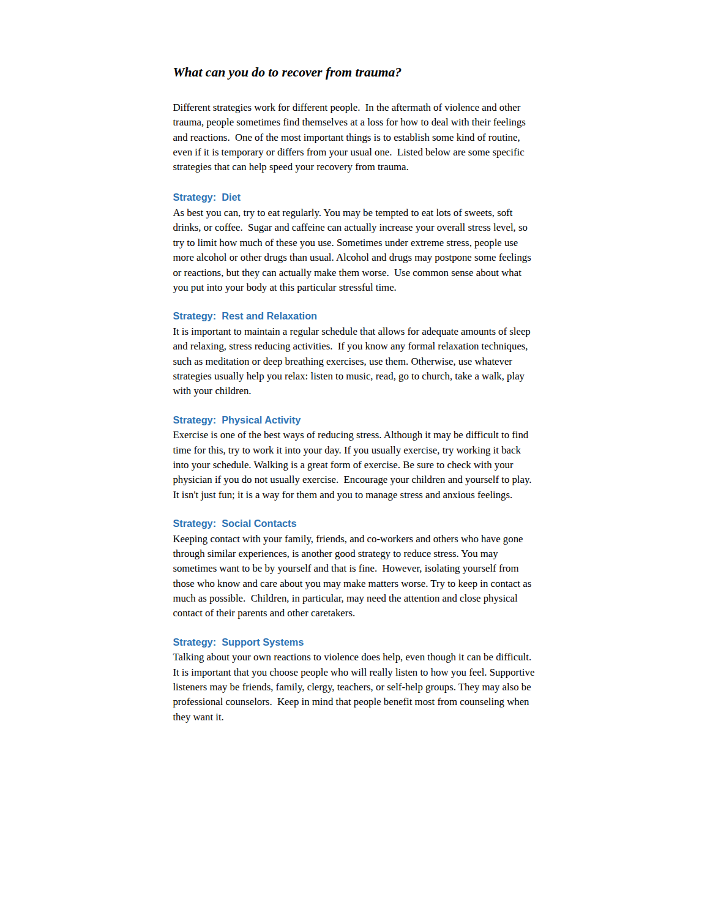What can you do to recover from trauma?
Different strategies work for different people. In the aftermath of violence and other trauma, people sometimes find themselves at a loss for how to deal with their feelings and reactions. One of the most important things is to establish some kind of routine, even if it is temporary or differs from your usual one. Listed below are some specific strategies that can help speed your recovery from trauma.
Strategy: Diet
As best you can, try to eat regularly. You may be tempted to eat lots of sweets, soft drinks, or coffee. Sugar and caffeine can actually increase your overall stress level, so try to limit how much of these you use. Sometimes under extreme stress, people use more alcohol or other drugs than usual. Alcohol and drugs may postpone some feelings or reactions, but they can actually make them worse. Use common sense about what you put into your body at this particular stressful time.
Strategy: Rest and Relaxation
It is important to maintain a regular schedule that allows for adequate amounts of sleep and relaxing, stress reducing activities. If you know any formal relaxation techniques, such as meditation or deep breathing exercises, use them. Otherwise, use whatever strategies usually help you relax: listen to music, read, go to church, take a walk, play with your children.
Strategy: Physical Activity
Exercise is one of the best ways of reducing stress. Although it may be difficult to find time for this, try to work it into your day. If you usually exercise, try working it back into your schedule. Walking is a great form of exercise. Be sure to check with your physician if you do not usually exercise. Encourage your children and yourself to play. It isn't just fun; it is a way for them and you to manage stress and anxious feelings.
Strategy: Social Contacts
Keeping contact with your family, friends, and co-workers and others who have gone through similar experiences, is another good strategy to reduce stress. You may sometimes want to be by yourself and that is fine. However, isolating yourself from those who know and care about you may make matters worse. Try to keep in contact as much as possible. Children, in particular, may need the attention and close physical contact of their parents and other caretakers.
Strategy: Support Systems
Talking about your own reactions to violence does help, even though it can be difficult. It is important that you choose people who will really listen to how you feel. Supportive listeners may be friends, family, clergy, teachers, or self-help groups. They may also be professional counselors. Keep in mind that people benefit most from counseling when they want it.